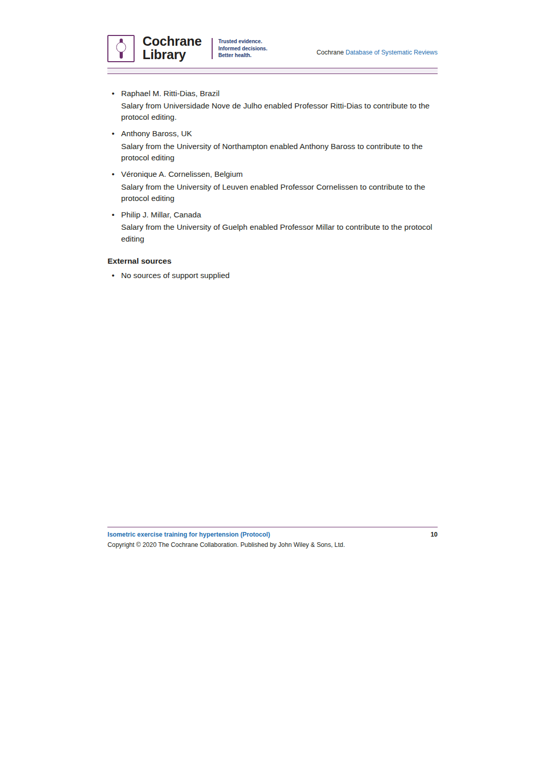Cochrane
Library
Trusted evidence.
Informed decisions.
Better health.
Cochrane Database of Systematic Reviews
Raphael M. Ritti-Dias, Brazil
Salary from Universidade Nove de Julho enabled Professor Ritti-Dias to contribute to the protocol editing.
Anthony Baross, UK
Salary from the University of Northampton enabled Anthony Baross to contribute to the protocol editing
Véronique A. Cornelissen, Belgium
Salary from the University of Leuven enabled Professor Cornelissen to contribute to the protocol editing
Philip J. Millar, Canada
Salary from the University of Guelph enabled Professor Millar to contribute to the protocol editing
External sources
No sources of support supplied
Isometric exercise training for hypertension (Protocol)
10
Copyright © 2020 The Cochrane Collaboration. Published by John Wiley & Sons, Ltd.